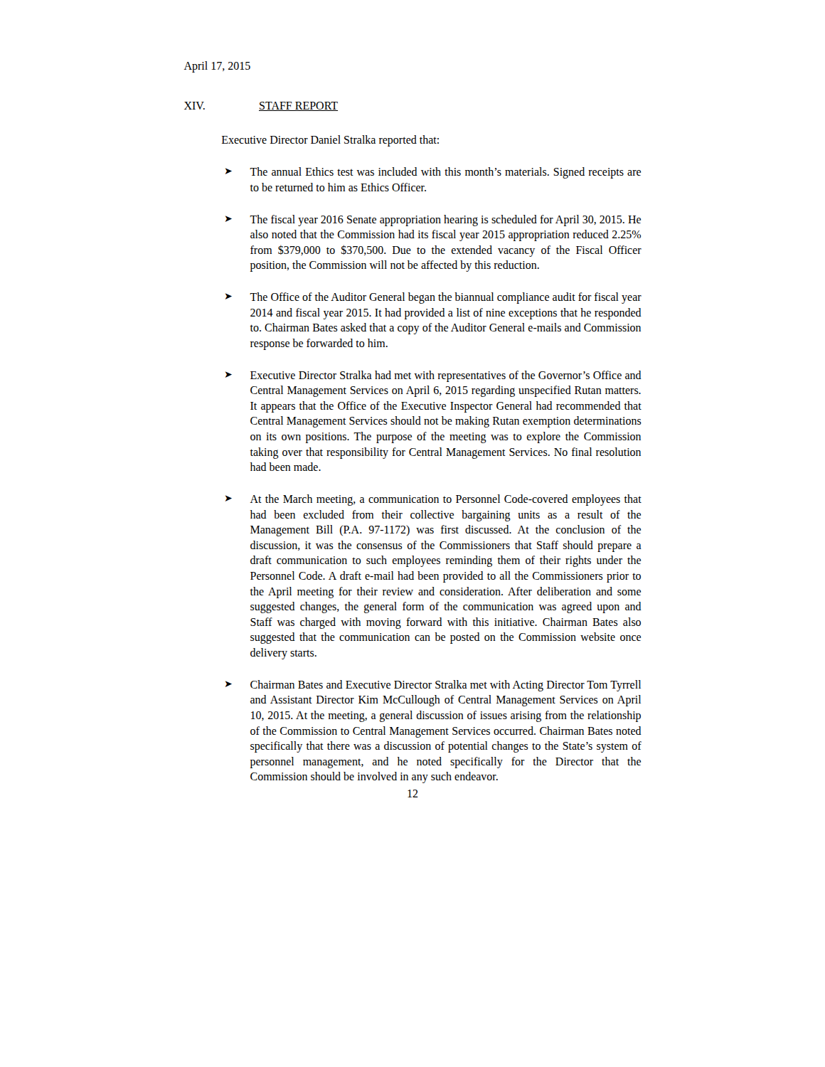April 17, 2015
XIV. STAFF REPORT
Executive Director Daniel Stralka reported that:
The annual Ethics test was included with this month’s materials. Signed receipts are to be returned to him as Ethics Officer.
The fiscal year 2016 Senate appropriation hearing is scheduled for April 30, 2015. He also noted that the Commission had its fiscal year 2015 appropriation reduced 2.25% from $379,000 to $370,500. Due to the extended vacancy of the Fiscal Officer position, the Commission will not be affected by this reduction.
The Office of the Auditor General began the biannual compliance audit for fiscal year 2014 and fiscal year 2015. It had provided a list of nine exceptions that he responded to. Chairman Bates asked that a copy of the Auditor General e-mails and Commission response be forwarded to him.
Executive Director Stralka had met with representatives of the Governor’s Office and Central Management Services on April 6, 2015 regarding unspecified Rutan matters. It appears that the Office of the Executive Inspector General had recommended that Central Management Services should not be making Rutan exemption determinations on its own positions. The purpose of the meeting was to explore the Commission taking over that responsibility for Central Management Services. No final resolution had been made.
At the March meeting, a communication to Personnel Code-covered employees that had been excluded from their collective bargaining units as a result of the Management Bill (P.A. 97-1172) was first discussed. At the conclusion of the discussion, it was the consensus of the Commissioners that Staff should prepare a draft communication to such employees reminding them of their rights under the Personnel Code. A draft e-mail had been provided to all the Commissioners prior to the April meeting for their review and consideration. After deliberation and some suggested changes, the general form of the communication was agreed upon and Staff was charged with moving forward with this initiative. Chairman Bates also suggested that the communication can be posted on the Commission website once delivery starts.
Chairman Bates and Executive Director Stralka met with Acting Director Tom Tyrrell and Assistant Director Kim McCullough of Central Management Services on April 10, 2015. At the meeting, a general discussion of issues arising from the relationship of the Commission to Central Management Services occurred. Chairman Bates noted specifically that there was a discussion of potential changes to the State’s system of personnel management, and he noted specifically for the Director that the Commission should be involved in any such endeavor.
12